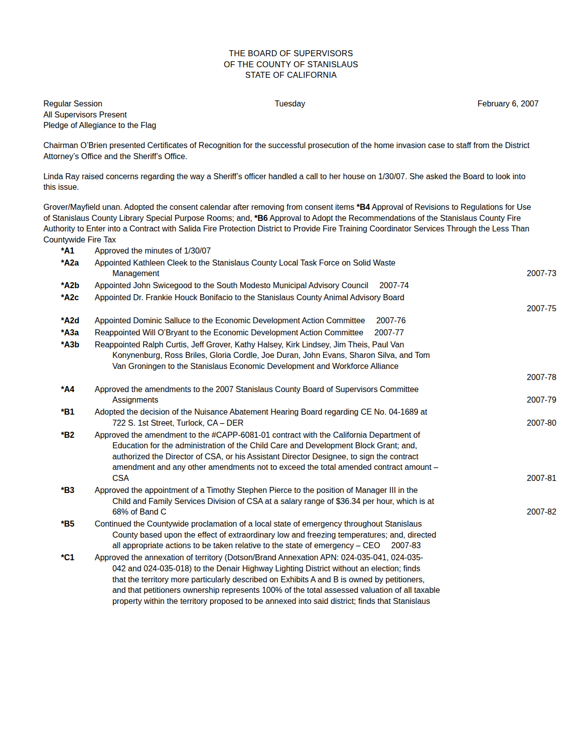THE BOARD OF SUPERVISORS
OF THE COUNTY OF STANISLAUS
STATE OF CALIFORNIA
Regular Session
Tuesday
February 6, 2007
All Supervisors Present
Pledge of Allegiance to the Flag
Chairman O’Brien presented Certificates of Recognition for the successful prosecution of the home invasion case to staff from the District Attorney’s Office and the Sheriff’s Office.
Linda Ray raised concerns regarding the way a Sheriff’s officer handled a call to her house on 1/30/07. She asked the Board to look into this issue.
Grover/Mayfield unan. Adopted the consent calendar after removing from consent items *B4 Approval of Revisions to Regulations for Use of Stanislaus County Library Special Purpose Rooms; and, *B6 Approval to Adopt the Recommendations of the Stanislaus County Fire Authority to Enter into a Contract with Salida Fire Protection District to Provide Fire Training Coordinator Services Through the Less Than Countywide Fire Tax
| *A1 | Approved the minutes of 1/30/07 |
| *A2a | Appointed Kathleen Cleek to the Stanislaus County Local Task Force on Solid Waste Management 2007-73 |
| *A2b | Appointed John Swicegood to the South Modesto Municipal Advisory Council 2007-74 |
| *A2c | Appointed Dr. Frankie Houck Bonifacio to the Stanislaus County Animal Advisory Board 2007-75 |
| *A2d | Appointed Dominic Salluce to the Economic Development Action Committee 2007-76 |
| *A3a | Reappointed Will O’Bryant to the Economic Development Action Committee 2007-77 |
| *A3b | Reappointed Ralph Curtis, Jeff Grover, Kathy Halsey, Kirk Lindsey, Jim Theis, Paul Van Konynenburg, Ross Briles, Gloria Cordle, Joe Duran, John Evans, Sharon Silva, and Tom Van Groningen to the Stanislaus Economic Development and Workforce Alliance 2007-78 |
| *A4 | Approved the amendments to the 2007 Stanislaus County Board of Supervisors Committee Assignments 2007-79 |
| *B1 | Adopted the decision of the Nuisance Abatement Hearing Board regarding CE No. 04-1689 at 722 S. 1st Street, Turlock, CA – DER 2007-80 |
| *B2 | Approved the amendment to the #CAPP-6081-01 contract with the California Department of Education for the administration of the Child Care and Development Block Grant; and, authorized the Director of CSA, or his Assistant Director Designee, to sign the contract amendment and any other amendments not to exceed the total amended contract amount – CSA 2007-81 |
| *B3 | Approved the appointment of a Timothy Stephen Pierce to the position of Manager III in the Child and Family Services Division of CSA at a salary range of $36.34 per hour, which is at 68% of Band C 2007-82 |
| *B5 | Continued the Countywide proclamation of a local state of emergency throughout Stanislaus County based upon the effect of extraordinary low and freezing temperatures; and, directed all appropriate actions to be taken relative to the state of emergency – CEO 2007-83 |
| *C1 | Approved the annexation of territory (Dotson/Brand Annexation APN: 024-035-041, 024-035- 042 and 024-035-018) to the Denair Highway Lighting District without an election; finds that the territory more particularly described on Exhibits A and B is owned by petitioners, and that petitioners ownership represents 100% of the total assessed valuation of all taxable property within the territory proposed to be annexed into said district; finds that Stanislaus |